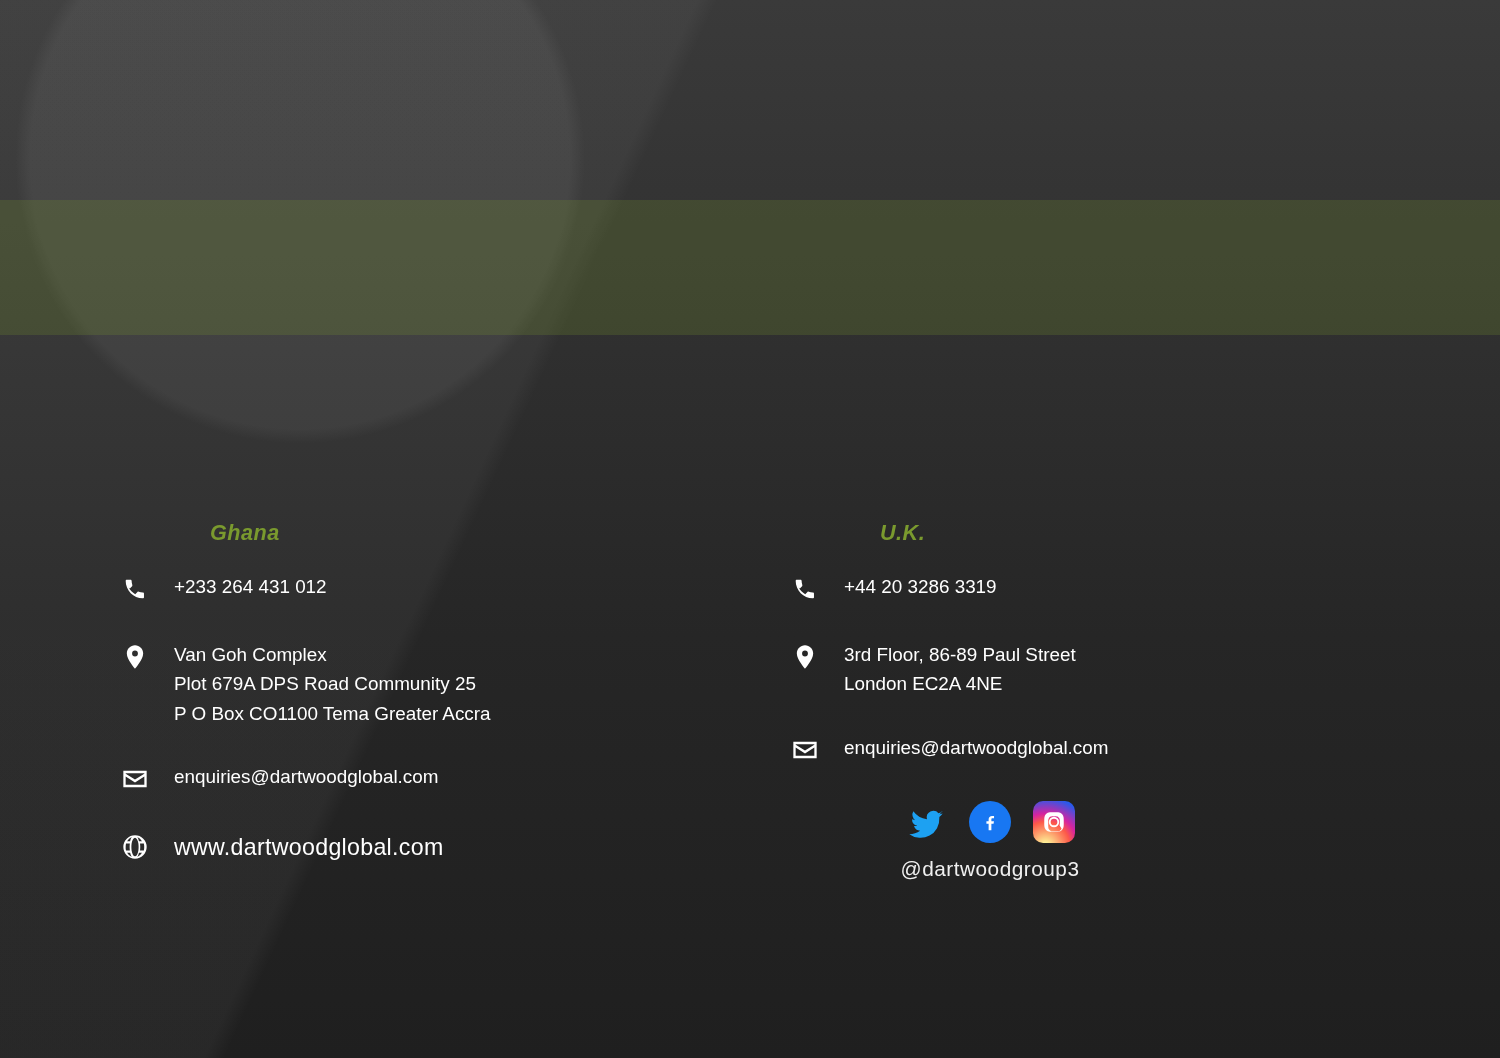Ghana
+233 264 431 012
Van Goh Complex
Plot 679A DPS Road Community 25
P O Box CO1100 Tema Greater Accra
enquiries@dartwoodglobal.com
www.dartwoodglobal.com
U.K.
+44 20 3286 3319
3rd Floor, 86-89 Paul Street
London EC2A 4NE
enquiries@dartwoodglobal.com
@dartwoodgroup3